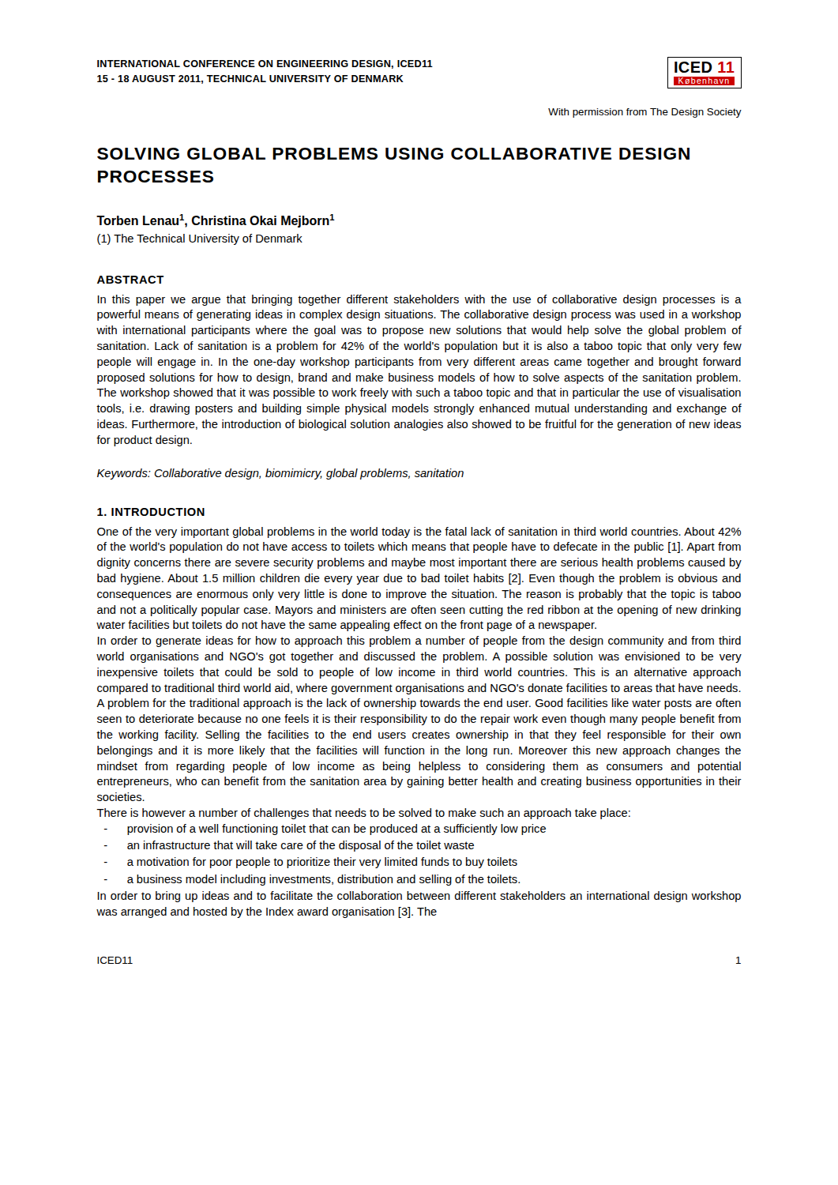INTERNATIONAL CONFERENCE ON ENGINEERING DESIGN, ICED11
15 - 18 AUGUST 2011, TECHNICAL UNIVERSITY OF DENMARK
ICED 11 København
With permission from The Design Society
Solving Global Problems Using Collaborative Design Processes
Torben Lenau1, Christina Okai Mejborn1
(1) The Technical University of Denmark
Abstract
In this paper we argue that bringing together different stakeholders with the use of collaborative design processes is a powerful means of generating ideas in complex design situations. The collaborative design process was used in a workshop with international participants where the goal was to propose new solutions that would help solve the global problem of sanitation. Lack of sanitation is a problem for 42% of the world's population but it is also a taboo topic that only very few people will engage in. In the one-day workshop participants from very different areas came together and brought forward proposed solutions for how to design, brand and make business models of how to solve aspects of the sanitation problem. The workshop showed that it was possible to work freely with such a taboo topic and that in particular the use of visualisation tools, i.e. drawing posters and building simple physical models strongly enhanced mutual understanding and exchange of ideas. Furthermore, the introduction of biological solution analogies also showed to be fruitful for the generation of new ideas for product design.
Keywords: Collaborative design, biomimicry, global problems, sanitation
1. Introduction
One of the very important global problems in the world today is the fatal lack of sanitation in third world countries. About 42% of the world's population do not have access to toilets which means that people have to defecate in the public [1]. Apart from dignity concerns there are severe security problems and maybe most important there are serious health problems caused by bad hygiene. About 1.5 million children die every year due to bad toilet habits [2]. Even though the problem is obvious and consequences are enormous only very little is done to improve the situation. The reason is probably that the topic is taboo and not a politically popular case. Mayors and ministers are often seen cutting the red ribbon at the opening of new drinking water facilities but toilets do not have the same appealing effect on the front page of a newspaper.
In order to generate ideas for how to approach this problem a number of people from the design community and from third world organisations and NGO's got together and discussed the problem. A possible solution was envisioned to be very inexpensive toilets that could be sold to people of low income in third world countries. This is an alternative approach compared to traditional third world aid, where government organisations and NGO's donate facilities to areas that have needs. A problem for the traditional approach is the lack of ownership towards the end user. Good facilities like water posts are often seen to deteriorate because no one feels it is their responsibility to do the repair work even though many people benefit from the working facility. Selling the facilities to the end users creates ownership in that they feel responsible for their own belongings and it is more likely that the facilities will function in the long run. Moreover this new approach changes the mindset from regarding people of low income as being helpless to considering them as consumers and potential entrepreneurs, who can benefit from the sanitation area by gaining better health and creating business opportunities in their societies.
There is however a number of challenges that needs to be solved to make such an approach take place:
provision of a well functioning toilet that can be produced at a sufficiently low price
an infrastructure that will take care of the disposal of the toilet waste
a motivation for poor people to prioritize their very limited funds to buy toilets
a business model including investments, distribution and selling of the toilets.
In order to bring up ideas and to facilitate the collaboration between different stakeholders an international design workshop was arranged and hosted by the Index award organisation [3]. The
ICED11 1